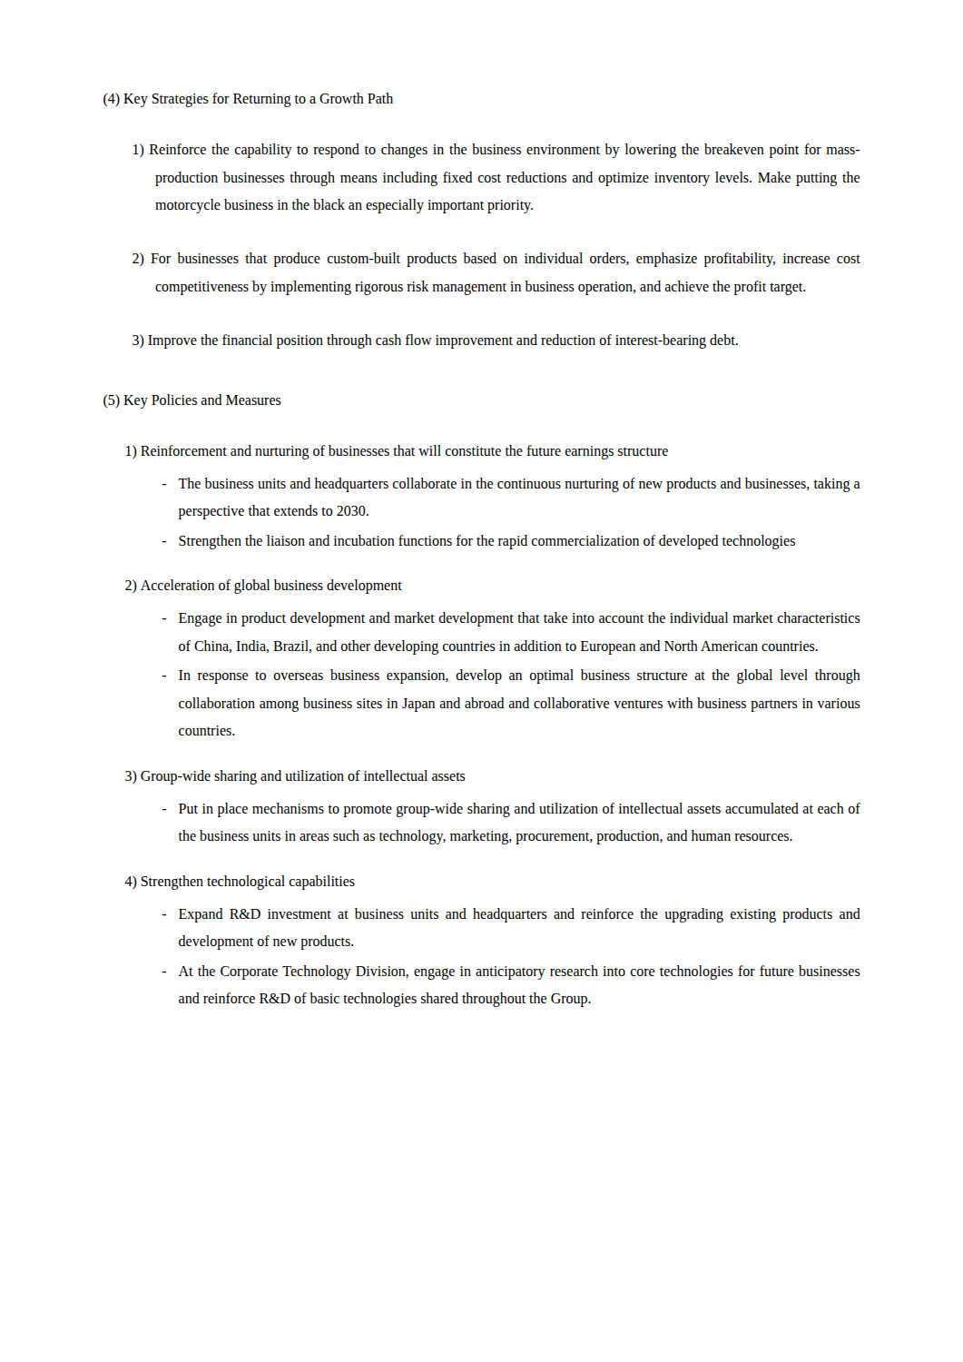(4) Key Strategies for Returning to a Growth Path
1) Reinforce the capability to respond to changes in the business environment by lowering the breakeven point for mass-production businesses through means including fixed cost reductions and optimize inventory levels. Make putting the motorcycle business in the black an especially important priority.
2) For businesses that produce custom-built products based on individual orders, emphasize profitability, increase cost competitiveness by implementing rigorous risk management in business operation, and achieve the profit target.
3) Improve the financial position through cash flow improvement and reduction of interest-bearing debt.
(5) Key Policies and Measures
1) Reinforcement and nurturing of businesses that will constitute the future earnings structure
The business units and headquarters collaborate in the continuous nurturing of new products and businesses, taking a perspective that extends to 2030.
Strengthen the liaison and incubation functions for the rapid commercialization of developed technologies
2) Acceleration of global business development
Engage in product development and market development that take into account the individual market characteristics of China, India, Brazil, and other developing countries in addition to European and North American countries.
In response to overseas business expansion, develop an optimal business structure at the global level through collaboration among business sites in Japan and abroad and collaborative ventures with business partners in various countries.
3) Group-wide sharing and utilization of intellectual assets
Put in place mechanisms to promote group-wide sharing and utilization of intellectual assets accumulated at each of the business units in areas such as technology, marketing, procurement, production, and human resources.
4) Strengthen technological capabilities
Expand R&D investment at business units and headquarters and reinforce the upgrading existing products and development of new products.
At the Corporate Technology Division, engage in anticipatory research into core technologies for future businesses and reinforce R&D of basic technologies shared throughout the Group.